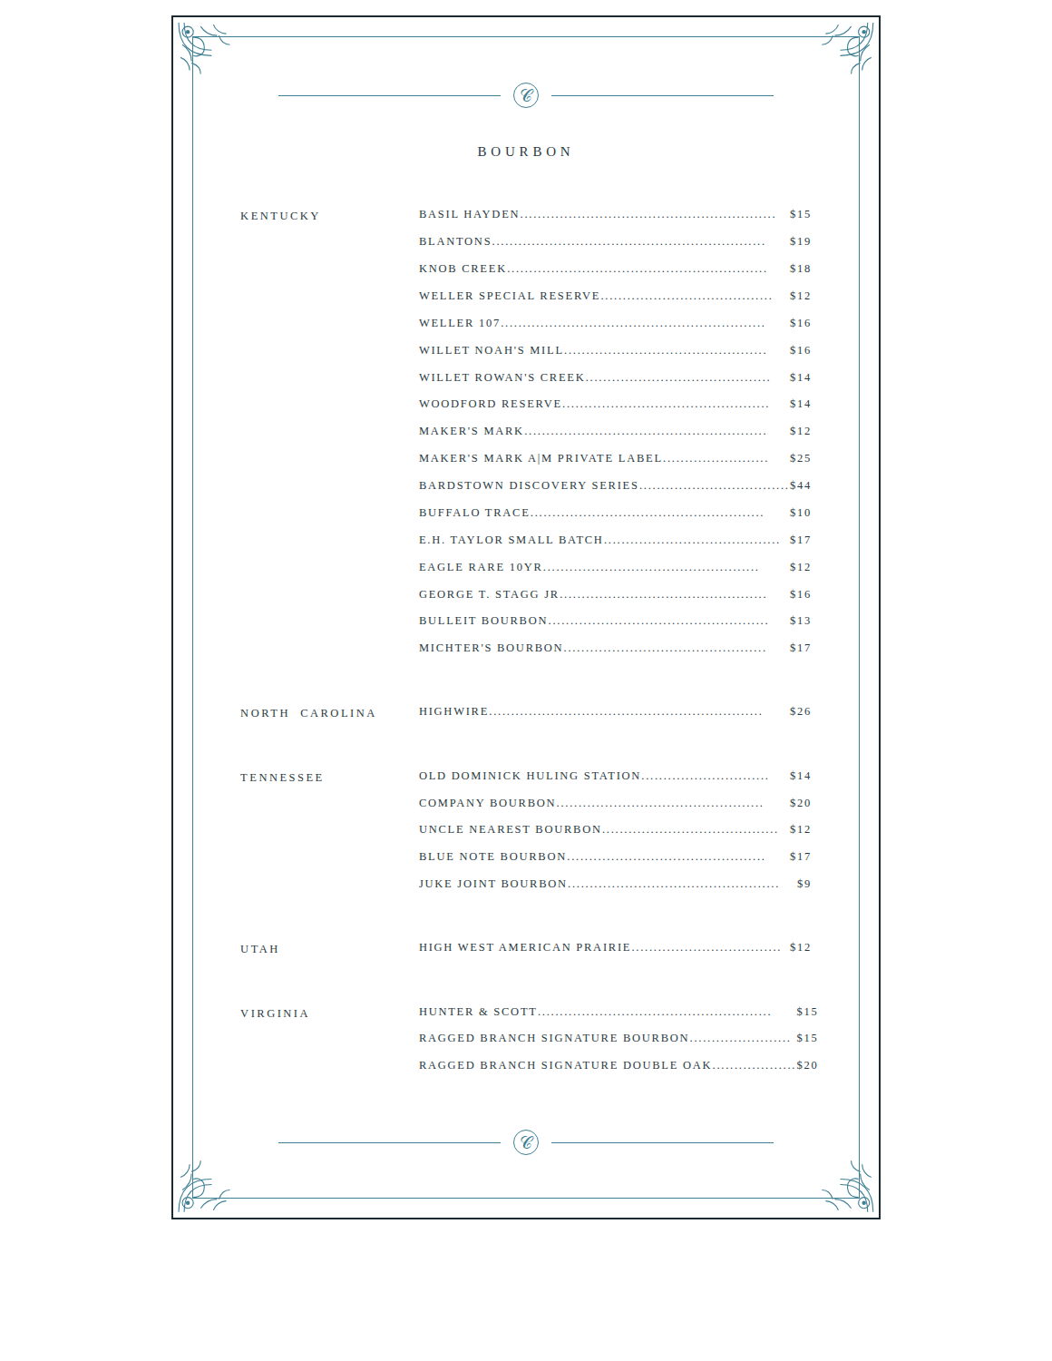𝒞
Bourbon
Kentucky
Basil Hayden..........................................................$15
Blantons..............................................................$19
Knob Creek...........................................................$18
Weller Special Reserve.......................................$12
Weller 107............................................................$16
Willet Noah's Mill..............................................$16
Willet Rowan's Creek..........................................$14
Woodford Reserve...............................................$14
Maker's Mark.......................................................$12
Maker's Mark A|M Private Label........................$25
Bardstown Discovery Series..................................$44
Buffalo Trace.....................................................$10
E.H. Taylor Small Batch........................................$17
Eagle Rare 10yr.................................................$12
George T. Stagg Jr...............................................$16
Bulleit Bourbon..................................................$13
Michter's Bourbon..............................................$17
North Carolina
Highwire..............................................................$26
Tennessee
Old Dominick Huling Station.............................$14
Company Bourbon...............................................$20
Uncle Nearest Bourbon........................................$12
Blue Note Bourbon.............................................$17
Juke Joint Bourbon................................................$9
Utah
High West American Prairie..................................$12
Virginia
Hunter & Scott.....................................................$15
Ragged Branch Signature Bourbon.......................$15
Ragged Branch Signature Double Oak...................$20
𝒞